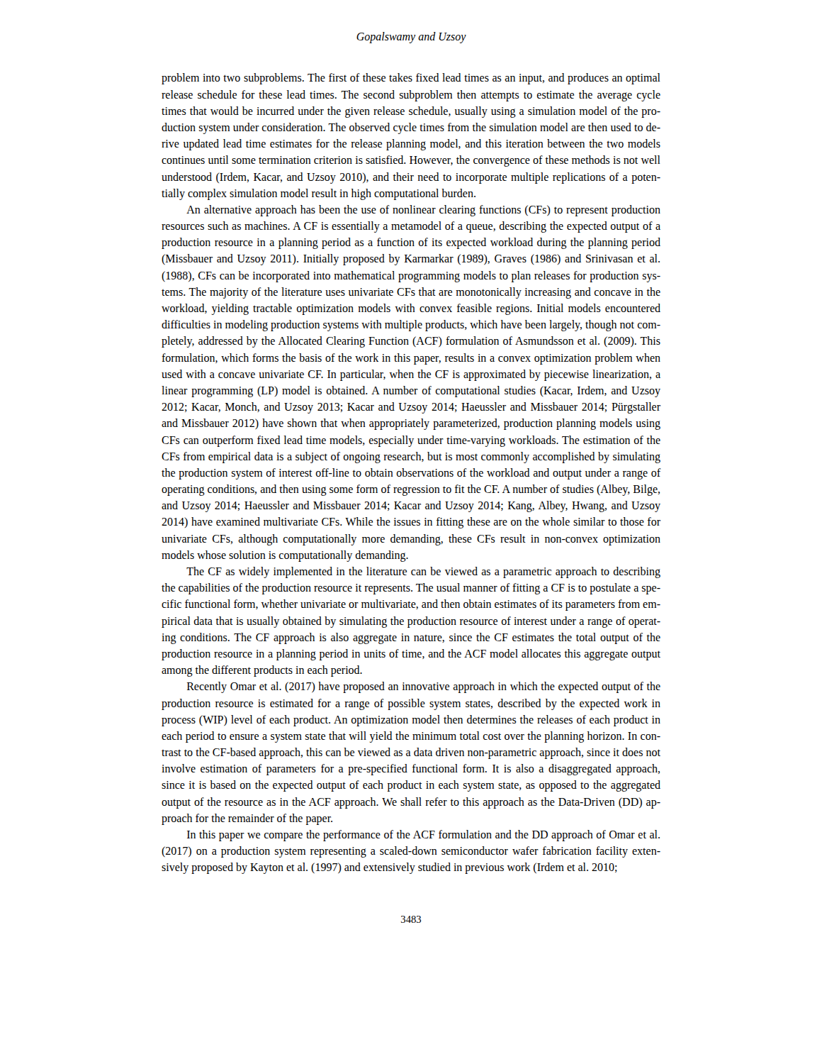Gopalswamy and Uzsoy
problem into two subproblems. The first of these takes fixed lead times as an input, and produces an optimal release schedule for these lead times. The second subproblem then attempts to estimate the average cycle times that would be incurred under the given release schedule, usually using a simulation model of the production system under consideration. The observed cycle times from the simulation model are then used to derive updated lead time estimates for the release planning model, and this iteration between the two models continues until some termination criterion is satisfied. However, the convergence of these methods is not well understood (Irdem, Kacar, and Uzsoy 2010), and their need to incorporate multiple replications of a potentially complex simulation model result in high computational burden.
An alternative approach has been the use of nonlinear clearing functions (CFs) to represent production resources such as machines. A CF is essentially a metamodel of a queue, describing the expected output of a production resource in a planning period as a function of its expected workload during the planning period (Missbauer and Uzsoy 2011). Initially proposed by Karmarkar (1989), Graves (1986) and Srinivasan et al. (1988), CFs can be incorporated into mathematical programming models to plan releases for production systems. The majority of the literature uses univariate CFs that are monotonically increasing and concave in the workload, yielding tractable optimization models with convex feasible regions. Initial models encountered difficulties in modeling production systems with multiple products, which have been largely, though not completely, addressed by the Allocated Clearing Function (ACF) formulation of Asmundsson et al. (2009). This formulation, which forms the basis of the work in this paper, results in a convex optimization problem when used with a concave univariate CF. In particular, when the CF is approximated by piecewise linearization, a linear programming (LP) model is obtained. A number of computational studies (Kacar, Irdem, and Uzsoy 2012; Kacar, Monch, and Uzsoy 2013; Kacar and Uzsoy 2014; Haeussler and Missbauer 2014; Pürgstaller and Missbauer 2012) have shown that when appropriately parameterized, production planning models using CFs can outperform fixed lead time models, especially under time-varying workloads. The estimation of the CFs from empirical data is a subject of ongoing research, but is most commonly accomplished by simulating the production system of interest off-line to obtain observations of the workload and output under a range of operating conditions, and then using some form of regression to fit the CF. A number of studies (Albey, Bilge, and Uzsoy 2014; Haeussler and Missbauer 2014; Kacar and Uzsoy 2014; Kang, Albey, Hwang, and Uzsoy 2014) have examined multivariate CFs. While the issues in fitting these are on the whole similar to those for univariate CFs, although computationally more demanding, these CFs result in non-convex optimization models whose solution is computationally demanding.
The CF as widely implemented in the literature can be viewed as a parametric approach to describing the capabilities of the production resource it represents. The usual manner of fitting a CF is to postulate a specific functional form, whether univariate or multivariate, and then obtain estimates of its parameters from empirical data that is usually obtained by simulating the production resource of interest under a range of operating conditions. The CF approach is also aggregate in nature, since the CF estimates the total output of the production resource in a planning period in units of time, and the ACF model allocates this aggregate output among the different products in each period.
Recently Omar et al. (2017) have proposed an innovative approach in which the expected output of the production resource is estimated for a range of possible system states, described by the expected work in process (WIP) level of each product. An optimization model then determines the releases of each product in each period to ensure a system state that will yield the minimum total cost over the planning horizon. In contrast to the CF-based approach, this can be viewed as a data driven non-parametric approach, since it does not involve estimation of parameters for a pre-specified functional form. It is also a disaggregated approach, since it is based on the expected output of each product in each system state, as opposed to the aggregated output of the resource as in the ACF approach. We shall refer to this approach as the Data-Driven (DD) approach for the remainder of the paper.
In this paper we compare the performance of the ACF formulation and the DD approach of Omar et al. (2017) on a production system representing a scaled-down semiconductor wafer fabrication facility extensively proposed by Kayton et al. (1997) and extensively studied in previous work (Irdem et al. 2010;
3483